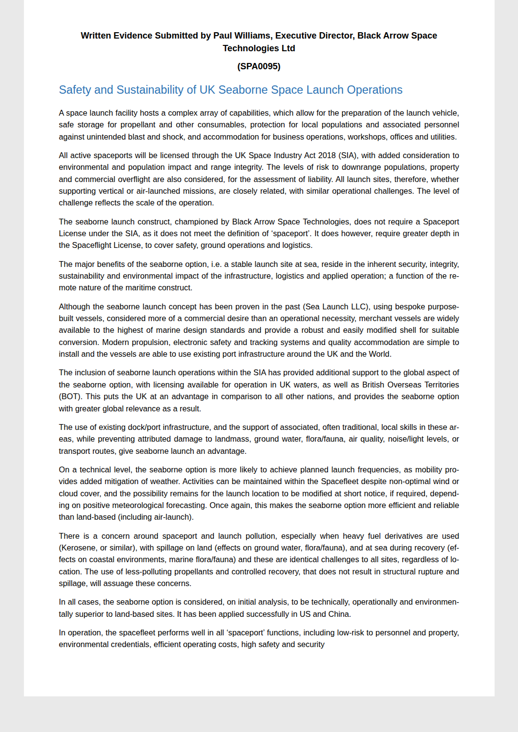Written Evidence Submitted by Paul Williams, Executive Director, Black Arrow Space Technologies Ltd (SPA0095)
Safety and Sustainability of UK Seaborne Space Launch Operations
A space launch facility hosts a complex array of capabilities, which allow for the preparation of the launch vehicle, safe storage for propellant and other consumables, protection for local populations and associated personnel against unintended blast and shock, and accommodation for business operations, workshops, offices and utilities.
All active spaceports will be licensed through the UK Space Industry Act 2018 (SIA), with added consideration to environmental and population impact and range integrity. The levels of risk to downrange populations, property and commercial overflight are also considered, for the assessment of liability. All launch sites, therefore, whether supporting vertical or air-launched missions, are closely related, with similar operational challenges. The level of challenge reflects the scale of the operation.
The seaborne launch construct, championed by Black Arrow Space Technologies, does not require a Spaceport License under the SIA, as it does not meet the definition of ‘spaceport’. It does however, require greater depth in the Spaceflight License, to cover safety, ground operations and logistics.
The major benefits of the seaborne option, i.e. a stable launch site at sea, reside in the inherent security, integrity, sustainability and environmental impact of the infrastructure, logistics and applied operation; a function of the remote nature of the maritime construct.
Although the seaborne launch concept has been proven in the past (Sea Launch LLC), using bespoke purpose-built vessels, considered more of a commercial desire than an operational necessity, merchant vessels are widely available to the highest of marine design standards and provide a robust and easily modified shell for suitable conversion. Modern propulsion, electronic safety and tracking systems and quality accommodation are simple to install and the vessels are able to use existing port infrastructure around the UK and the World.
The inclusion of seaborne launch operations within the SIA has provided additional support to the global aspect of the seaborne option, with licensing available for operation in UK waters, as well as British Overseas Territories (BOT). This puts the UK at an advantage in comparison to all other nations, and provides the seaborne option with greater global relevance as a result.
The use of existing dock/port infrastructure, and the support of associated, often traditional, local skills in these areas, while preventing attributed damage to landmass, ground water, flora/fauna, air quality, noise/light levels, or transport routes, give seaborne launch an advantage.
On a technical level, the seaborne option is more likely to achieve planned launch frequencies, as mobility provides added mitigation of weather. Activities can be maintained within the Spacefleet despite non-optimal wind or cloud cover, and the possibility remains for the launch location to be modified at short notice, if required, depending on positive meteorological forecasting. Once again, this makes the seaborne option more efficient and reliable than land-based (including air-launch).
There is a concern around spaceport and launch pollution, especially when heavy fuel derivatives are used (Kerosene, or similar), with spillage on land (effects on ground water, flora/fauna), and at sea during recovery (effects on coastal environments, marine flora/fauna) and these are identical challenges to all sites, regardless of location. The use of less-polluting propellants and controlled recovery, that does not result in structural rupture and spillage, will assuage these concerns.
In all cases, the seaborne option is considered, on initial analysis, to be technically, operationally and environmentally superior to land-based sites. It has been applied successfully in US and China.
In operation, the spacefleet performs well in all ‘spaceport’ functions, including low-risk to personnel and property, environmental credentials, efficient operating costs, high safety and security